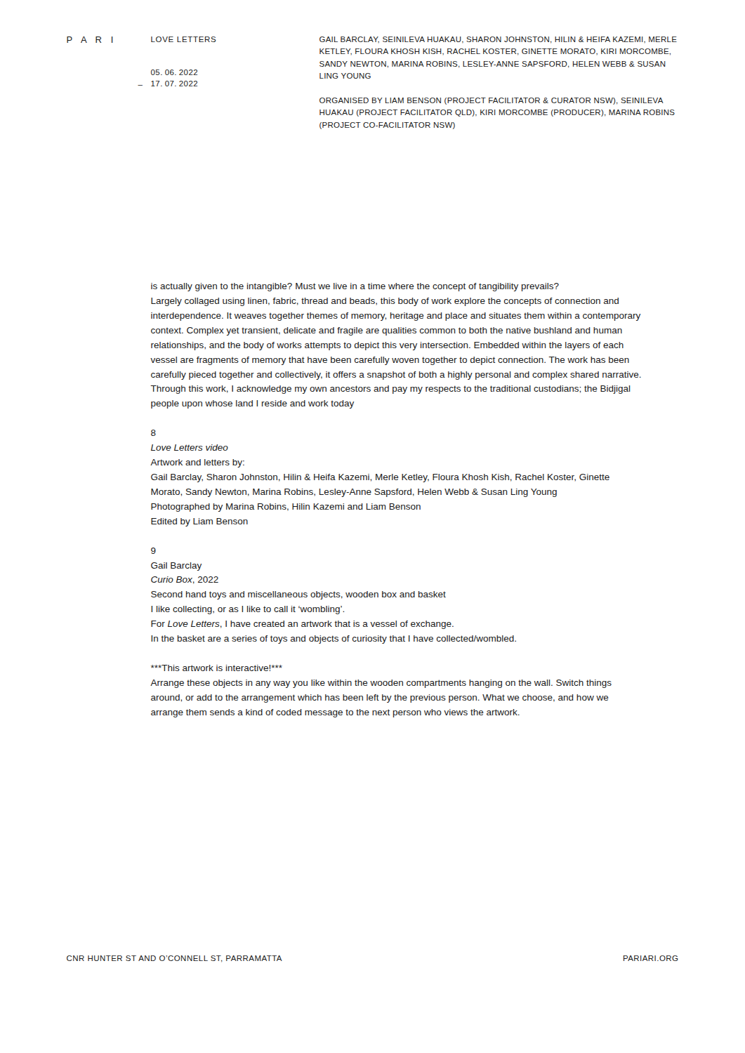P A R I
Love Letters
– 05. 06. 2022 17. 07. 2022
Gail Barclay, Seinileva Huakau, Sharon Johnston, Hilin & Heifa Kazemi, Merle Ketley, Floura Khosh Kish, Rachel Koster, Ginette Morato, Kiri Morcombe, Sandy Newton, Marina Robins, Lesley-Anne Sapsford, Helen Webb & Susan Ling Young
Organised by Liam Benson (Project Facilitator & Curator NSW), Seinileva Huakau (Project Facilitator QLD), Kiri Morcombe (Producer), Marina Robins (Project Co-Facilitator NSW)
is actually given to the intangible? Must we live in a time where the concept of tangibility prevails?
Largely collaged using linen, fabric, thread and beads, this body of work explore the concepts of connection and interdependence. It weaves together themes of memory, heritage and place and situates them within a contemporary context. Complex yet transient, delicate and fragile are qualities common to both the native bushland and human relationships, and the body of works attempts to depict this very intersection. Embedded within the layers of each vessel are fragments of memory that have been carefully woven together to depict connection. The work has been carefully pieced together and collectively, it offers a snapshot of both a highly personal and complex shared narrative.
Through this work, I acknowledge my own ancestors and pay my respects to the traditional custodians; the Bidjigal people upon whose land I reside and work today
8
Love Letters video
Artwork and letters by:
Gail Barclay, Sharon Johnston, Hilin & Heifa Kazemi, Merle Ketley, Floura Khosh Kish, Rachel Koster, Ginette Morato, Sandy Newton, Marina Robins, Lesley-Anne Sapsford, Helen Webb & Susan Ling Young
Photographed by Marina Robins, Hilin Kazemi and Liam Benson
Edited by Liam Benson
9
Gail Barclay
Curio Box, 2022
Second hand toys and miscellaneous objects, wooden box and basket
I like collecting, or as I like to call it ‘wombling’.
For Love Letters, I have created an artwork that is a vessel of exchange.
In the basket are a series of toys and objects of curiosity that I have collected/wombled.
***This artwork is interactive!***
Arrange these objects in any way you like within the wooden compartments hanging on the wall. Switch things around, or add to the arrangement which has been left by the previous person. What we choose, and how we arrange them sends a kind of coded message to the next person who views the artwork.
Cnr Hunter St and O’Connell St, Parramatta
pariari.org